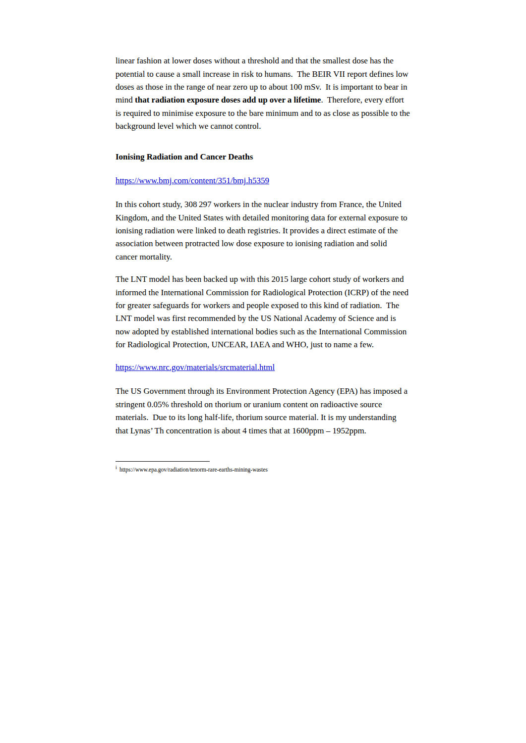linear fashion at lower doses without a threshold and that the smallest dose has the potential to cause a small increase in risk to humans. The BEIR VII report defines low doses as those in the range of near zero up to about 100 mSv. It is important to bear in mind that radiation exposure doses add up over a lifetime. Therefore, every effort is required to minimise exposure to the bare minimum and to as close as possible to the background level which we cannot control.
Ionising Radiation and Cancer Deaths
https://www.bmj.com/content/351/bmj.h5359
In this cohort study, 308 297 workers in the nuclear industry from France, the United Kingdom, and the United States with detailed monitoring data for external exposure to ionising radiation were linked to death registries. It provides a direct estimate of the association between protracted low dose exposure to ionising radiation and solid cancer mortality.
The LNT model has been backed up with this 2015 large cohort study of workers and informed the International Commission for Radiological Protection (ICRP) of the need for greater safeguards for workers and people exposed to this kind of radiation. The LNT model was first recommended by the US National Academy of Science and is now adopted by established international bodies such as the International Commission for Radiological Protection, UNCEAR, IAEA and WHO, just to name a few.
https://www.nrc.gov/materials/srcmaterial.html
The US Government through its Environment Protection Agency (EPA) has imposed a stringent 0.05% threshold on thorium or uranium content on radioactive source materials. Due to its long half-life, thorium source material. It is my understanding that Lynas’ Th concentration is about 4 times that at 1600ppm – 1952ppm.
i https://www.epa.gov/radiation/tenorm-rare-earths-mining-wastes